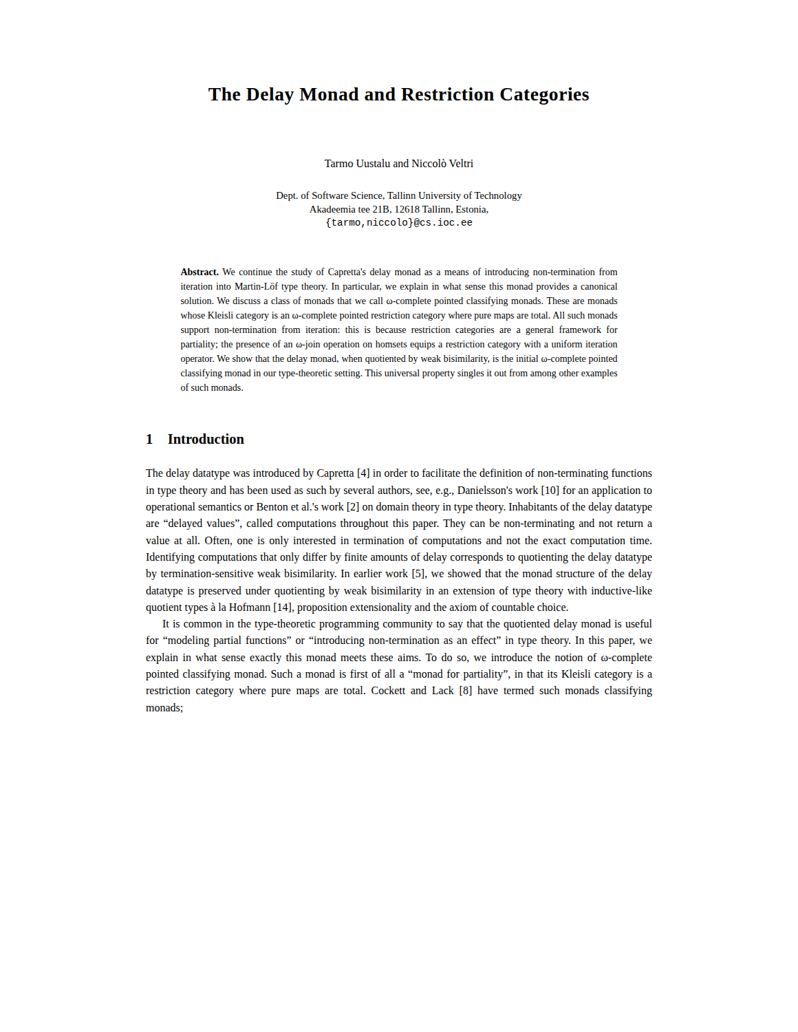The Delay Monad and Restriction Categories
Tarmo Uustalu and Niccolò Veltri
Dept. of Software Science, Tallinn University of Technology
Akadeemia tee 21B, 12618 Tallinn, Estonia,
{tarmo,niccolo}@cs.ioc.ee
Abstract. We continue the study of Capretta's delay monad as a means of introducing non-termination from iteration into Martin-Löf type theory. In particular, we explain in what sense this monad provides a canonical solution. We discuss a class of monads that we call ω-complete pointed classifying monads. These are monads whose Kleisli category is an ω-complete pointed restriction category where pure maps are total. All such monads support non-termination from iteration: this is because restriction categories are a general framework for partiality; the presence of an ω-join operation on homsets equips a restriction category with a uniform iteration operator. We show that the delay monad, when quotiented by weak bisimilarity, is the initial ω-complete pointed classifying monad in our type-theoretic setting. This universal property singles it out from among other examples of such monads.
1 Introduction
The delay datatype was introduced by Capretta [4] in order to facilitate the definition of non-terminating functions in type theory and has been used as such by several authors, see, e.g., Danielsson's work [10] for an application to operational semantics or Benton et al.'s work [2] on domain theory in type theory. Inhabitants of the delay datatype are “delayed values”, called computations throughout this paper. They can be non-terminating and not return a value at all. Often, one is only interested in termination of computations and not the exact computation time. Identifying computations that only differ by finite amounts of delay corresponds to quotienting the delay datatype by termination-sensitive weak bisimilarity. In earlier work [5], we showed that the monad structure of the delay datatype is preserved under quotienting by weak bisimilarity in an extension of type theory with inductive-like quotient types à la Hofmann [14], proposition extensionality and the axiom of countable choice.
It is common in the type-theoretic programming community to say that the quotiented delay monad is useful for “modeling partial functions” or “introducing non-termination as an effect” in type theory. In this paper, we explain in what sense exactly this monad meets these aims. To do so, we introduce the notion of ω-complete pointed classifying monad. Such a monad is first of all a “monad for partiality”, in that its Kleisli category is a restriction category where pure maps are total. Cockett and Lack [8] have termed such monads classifying monads;